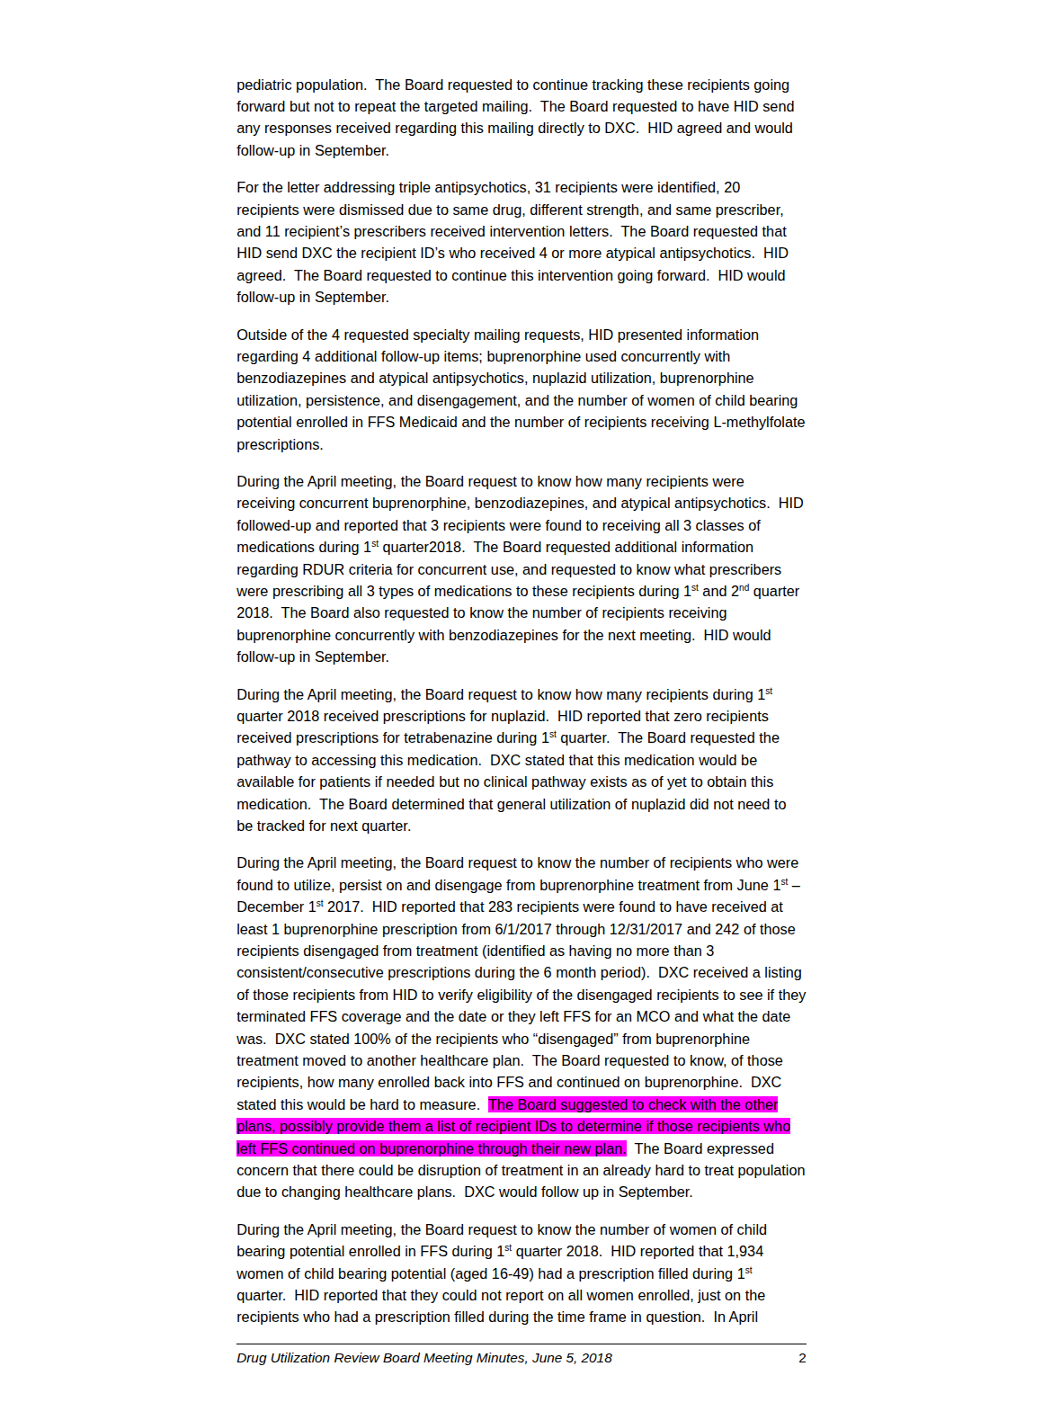pediatric population. The Board requested to continue tracking these recipients going forward but not to repeat the targeted mailing. The Board requested to have HID send any responses received regarding this mailing directly to DXC. HID agreed and would follow-up in September.
For the letter addressing triple antipsychotics, 31 recipients were identified, 20 recipients were dismissed due to same drug, different strength, and same prescriber, and 11 recipient’s prescribers received intervention letters. The Board requested that HID send DXC the recipient ID’s who received 4 or more atypical antipsychotics. HID agreed. The Board requested to continue this intervention going forward. HID would follow-up in September.
Outside of the 4 requested specialty mailing requests, HID presented information regarding 4 additional follow-up items; buprenorphine used concurrently with benzodiazepines and atypical antipsychotics, nuplazid utilization, buprenorphine utilization, persistence, and disengagement, and the number of women of child bearing potential enrolled in FFS Medicaid and the number of recipients receiving L-methylfolate prescriptions.
During the April meeting, the Board request to know how many recipients were receiving concurrent buprenorphine, benzodiazepines, and atypical antipsychotics. HID followed-up and reported that 3 recipients were found to receiving all 3 classes of medications during 1st quarter2018. The Board requested additional information regarding RDUR criteria for concurrent use, and requested to know what prescribers were prescribing all 3 types of medications to these recipients during 1st and 2nd quarter 2018. The Board also requested to know the number of recipients receiving buprenorphine concurrently with benzodiazepines for the next meeting. HID would follow-up in September.
During the April meeting, the Board request to know how many recipients during 1st quarter 2018 received prescriptions for nuplazid. HID reported that zero recipients received prescriptions for tetrabenazine during 1st quarter. The Board requested the pathway to accessing this medication. DXC stated that this medication would be available for patients if needed but no clinical pathway exists as of yet to obtain this medication. The Board determined that general utilization of nuplazid did not need to be tracked for next quarter.
During the April meeting, the Board request to know the number of recipients who were found to utilize, persist on and disengage from buprenorphine treatment from June 1st – December 1st 2017. HID reported that 283 recipients were found to have received at least 1 buprenorphine prescription from 6/1/2017 through 12/31/2017 and 242 of those recipients disengaged from treatment (identified as having no more than 3 consistent/consecutive prescriptions during the 6 month period). DXC received a listing of those recipients from HID to verify eligibility of the disengaged recipients to see if they terminated FFS coverage and the date or they left FFS for an MCO and what the date was. DXC stated 100% of the recipients who “disengaged” from buprenorphine treatment moved to another healthcare plan. The Board requested to know, of those recipients, how many enrolled back into FFS and continued on buprenorphine. DXC stated this would be hard to measure. The Board suggested to check with the other plans, possibly provide them a list of recipient IDs to determine if those recipients who left FFS continued on buprenorphine through their new plan. The Board expressed concern that there could be disruption of treatment in an already hard to treat population due to changing healthcare plans. DXC would follow up in September.
During the April meeting, the Board request to know the number of women of child bearing potential enrolled in FFS during 1st quarter 2018. HID reported that 1,934 women of child bearing potential (aged 16-49) had a prescription filled during 1st quarter. HID reported that they could not report on all women enrolled, just on the recipients who had a prescription filled during the time frame in question. In April
Drug Utilization Review Board Meeting Minutes, June 5, 2018 2